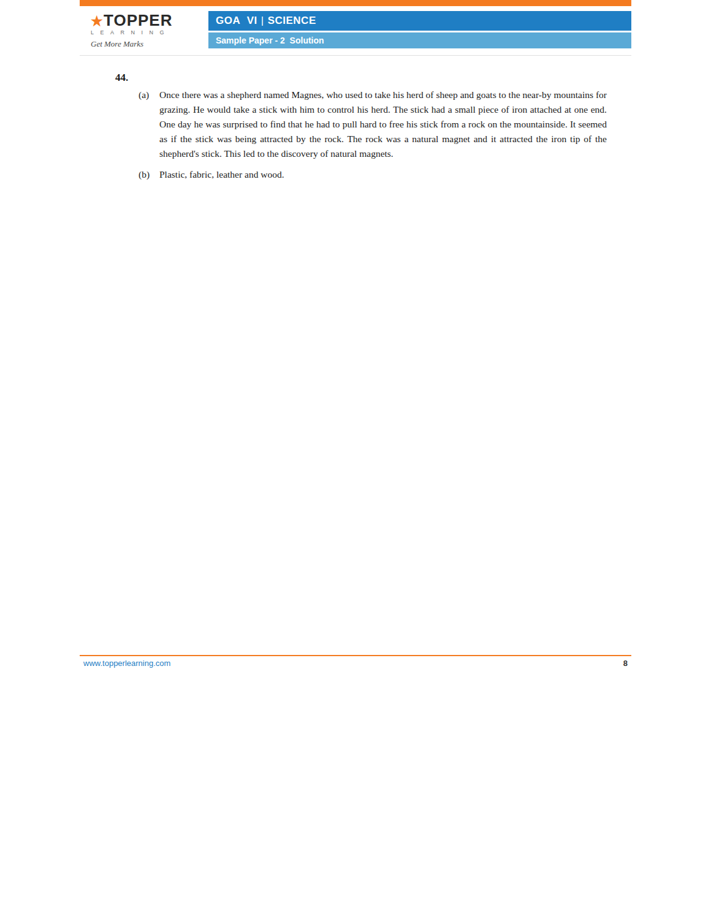★TOPPER
L E A R N I N G
Get More Marks
GOA VI|SCIENCE
Sample Paper - 2 Solution
44.
(a) Once there was a shepherd named Magnes, who used to take his herd of sheep and goats to the near-by mountains for grazing. He would take a stick with him to control his herd. The stick had a small piece of iron attached at one end. One day he was surprised to find that he had to pull hard to free his stick from a rock on the mountainside. It seemed as if the stick was being attracted by the rock. The rock was a natural magnet and it attracted the iron tip of the shepherd's stick. This led to the discovery of natural magnets.
(b) Plastic, fabric, leather and wood.
www.topperlearning.com 8